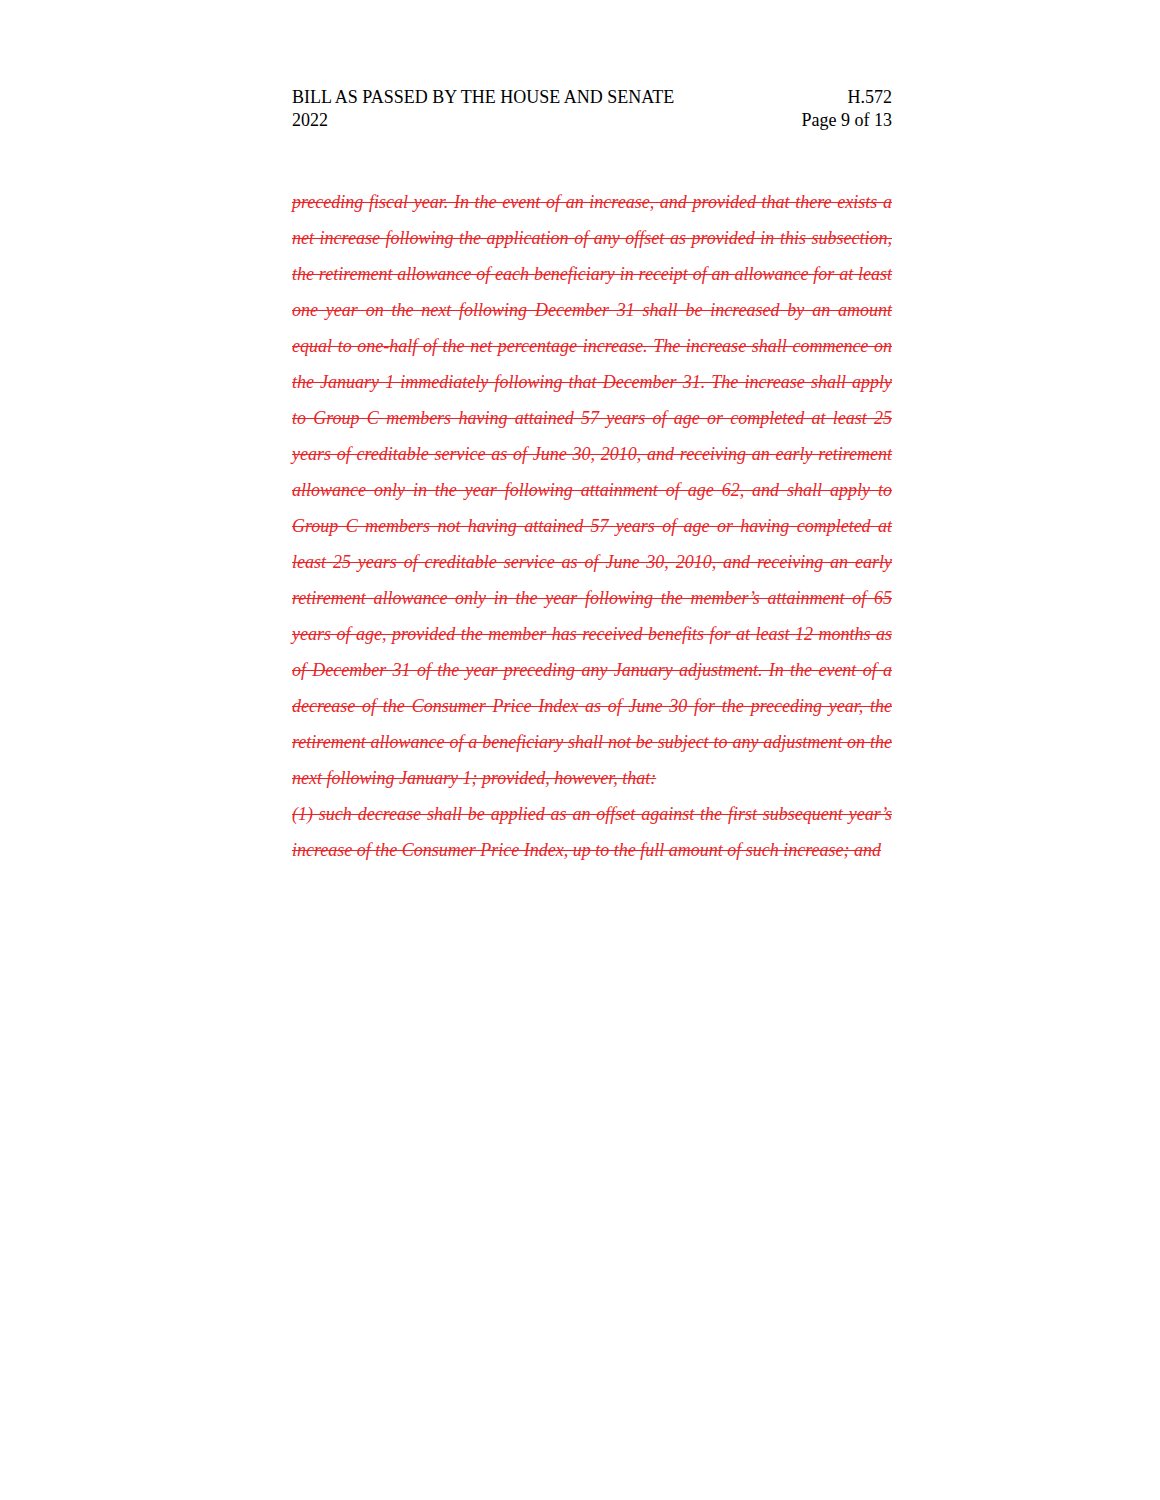BILL AS PASSED BY THE HOUSE AND SENATE H.572
2022 Page 9 of 13
preceding fiscal year. In the event of an increase, and provided that there exists a net increase following the application of any offset as provided in this subsection, the retirement allowance of each beneficiary in receipt of an allowance for at least one year on the next following December 31 shall be increased by an amount equal to one-half of the net percentage increase. The increase shall commence on the January 1 immediately following that December 31. The increase shall apply to Group C members having attained 57 years of age or completed at least 25 years of creditable service as of June 30, 2010, and receiving an early retirement allowance only in the year following attainment of age 62, and shall apply to Group C members not having attained 57 years of age or having completed at least 25 years of creditable service as of June 30, 2010, and receiving an early retirement allowance only in the year following the member’s attainment of 65 years of age, provided the member has received benefits for at least 12 months as of December 31 of the year preceding any January adjustment. In the event of a decrease of the Consumer Price Index as of June 30 for the preceding year, the retirement allowance of a beneficiary shall not be subject to any adjustment on the next following January 1; provided, however, that:
(1) such decrease shall be applied as an offset against the first subsequent year’s increase of the Consumer Price Index, up to the full amount of such increase; and